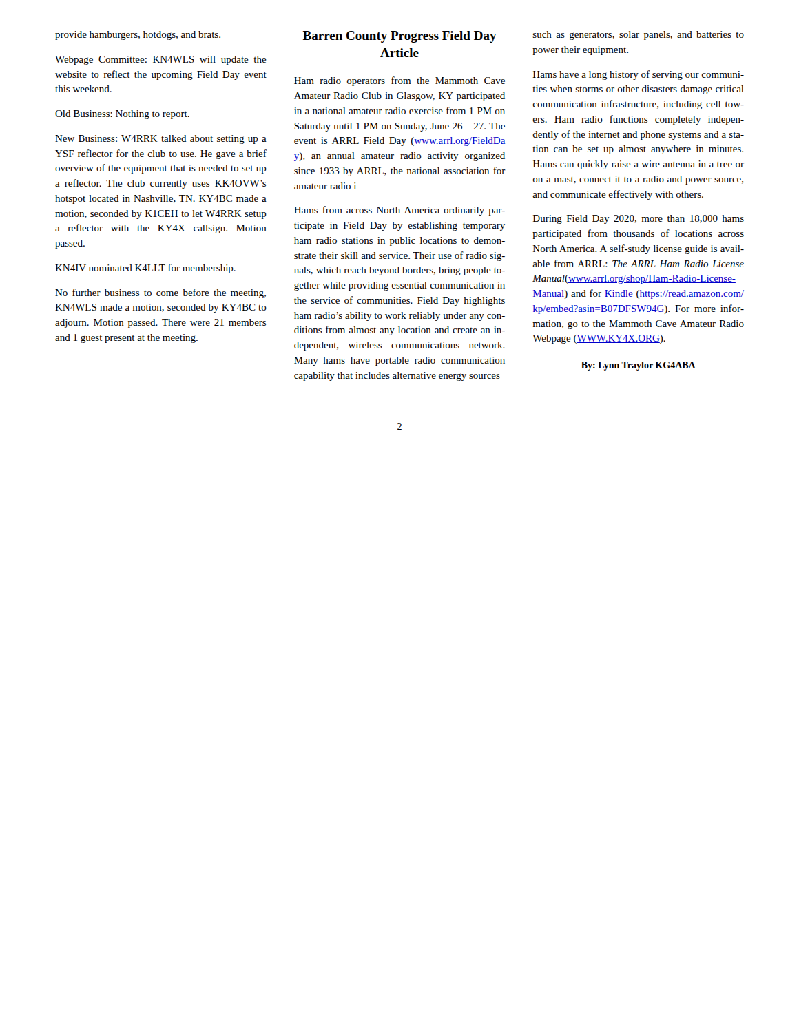provide hamburgers, hotdogs, and brats.
Webpage Committee: KN4WLS will update the website to reflect the upcoming Field Day event this weekend.
Old Business: Nothing to report.
New Business: W4RRK talked about setting up a YSF reflector for the club to use. He gave a brief overview of the equipment that is needed to set up a reflector. The club currently uses KK4OVW’s hotspot located in Nashville, TN. KY4BC made a motion, seconded by K1CEH to let W4RRK setup a reflector with the KY4X callsign. Motion passed.
KN4IV nominated K4LLT for membership.
No further business to come before the meeting, KN4WLS made a motion, seconded by KY4BC to adjourn. Motion passed. There were 21 members and 1 guest present at the meeting.
Barren County Progress Field Day Article
Ham radio operators from the Mammoth Cave Amateur Radio Club in Glasgow, KY participated in a national amateur radio exercise from 1 PM on Saturday until 1 PM on Sunday, June 26 – 27. The event is ARRL Field Day (www.arrl.org/FieldDay), an annual amateur radio activity organized since 1933 by ARRL, the national association for amateur radio i
Hams from across North America ordinarily participate in Field Day by establishing temporary ham radio stations in public locations to demonstrate their skill and service. Their use of radio signals, which reach beyond borders, bring people together while providing essential communication in the service of communities. Field Day highlights ham radio’s ability to work reliably under any conditions from almost any location and create an independent, wireless communications network. Many hams have portable radio communication capability that includes alternative energy sources
such as generators, solar panels, and batteries to power their equipment.
Hams have a long history of serving our communities when storms or other disasters damage critical communication infrastructure, including cell towers. Ham radio functions completely independently of the internet and phone systems and a station can be set up almost anywhere in minutes. Hams can quickly raise a wire antenna in a tree or on a mast, connect it to a radio and power source, and communicate effectively with others.
During Field Day 2020, more than 18,000 hams participated from thousands of locations across North America. A self-study license guide is available from ARRL: The ARRL Ham Radio License Manual(www.arrl.org/shop/Ham-Radio-License-Manual) and for Kindle (https://read.amazon.com/kp/embed?asin=B07DFSW94G). For more information, go to the Mammoth Cave Amateur Radio Webpage (WWW.KY4X.ORG).
By: Lynn Traylor KG4ABA
2